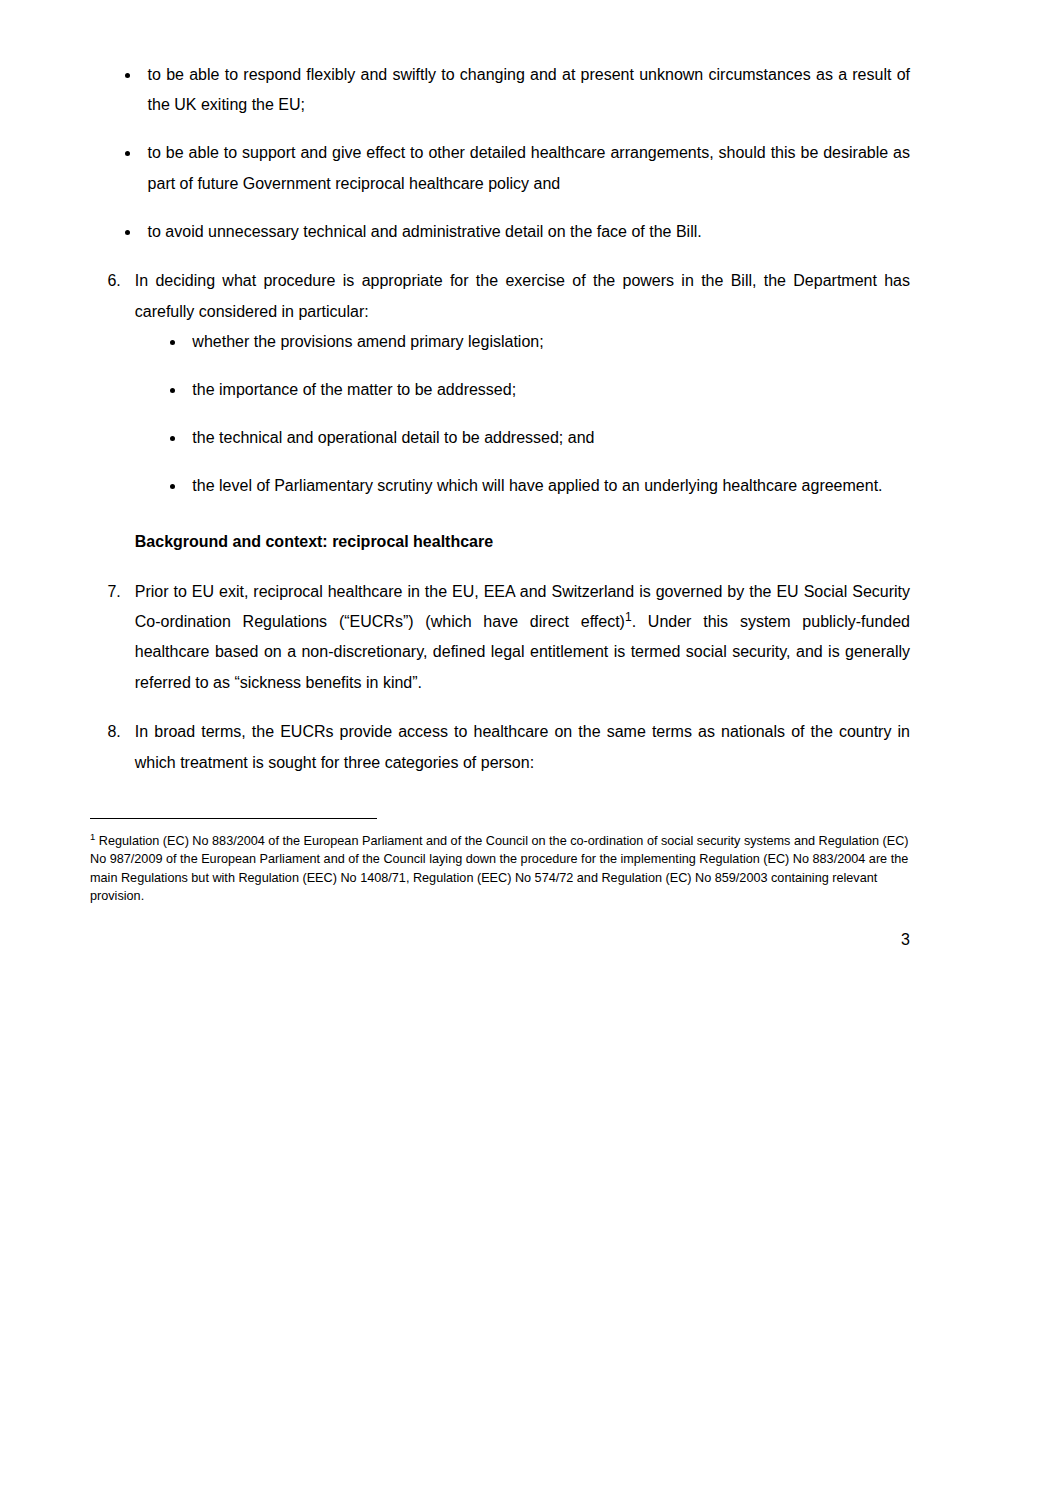to be able to respond flexibly and swiftly to changing and at present unknown circumstances as a result of the UK exiting the EU;
to be able to support and give effect to other detailed healthcare arrangements, should this be desirable as part of future Government reciprocal healthcare policy and
to avoid unnecessary technical and administrative detail on the face of the Bill.
In deciding what procedure is appropriate for the exercise of the powers in the Bill, the Department has carefully considered in particular:
whether the provisions amend primary legislation;
the importance of the matter to be addressed;
the technical and operational detail to be addressed; and
the level of Parliamentary scrutiny which will have applied to an underlying healthcare agreement.
Background and context: reciprocal healthcare
Prior to EU exit, reciprocal healthcare in the EU, EEA and Switzerland is governed by the EU Social Security Co-ordination Regulations (“EUCRs”) (which have direct effect)1. Under this system publicly-funded healthcare based on a non-discretionary, defined legal entitlement is termed social security, and is generally referred to as “sickness benefits in kind”.
In broad terms, the EUCRs provide access to healthcare on the same terms as nationals of the country in which treatment is sought for three categories of person:
1 Regulation (EC) No 883/2004 of the European Parliament and of the Council on the co-ordination of social security systems and Regulation (EC) No 987/2009 of the European Parliament and of the Council laying down the procedure for the implementing Regulation (EC) No 883/2004 are the main Regulations but with Regulation (EEC) No 1408/71, Regulation (EEC) No 574/72 and Regulation (EC) No 859/2003 containing relevant provision.
3